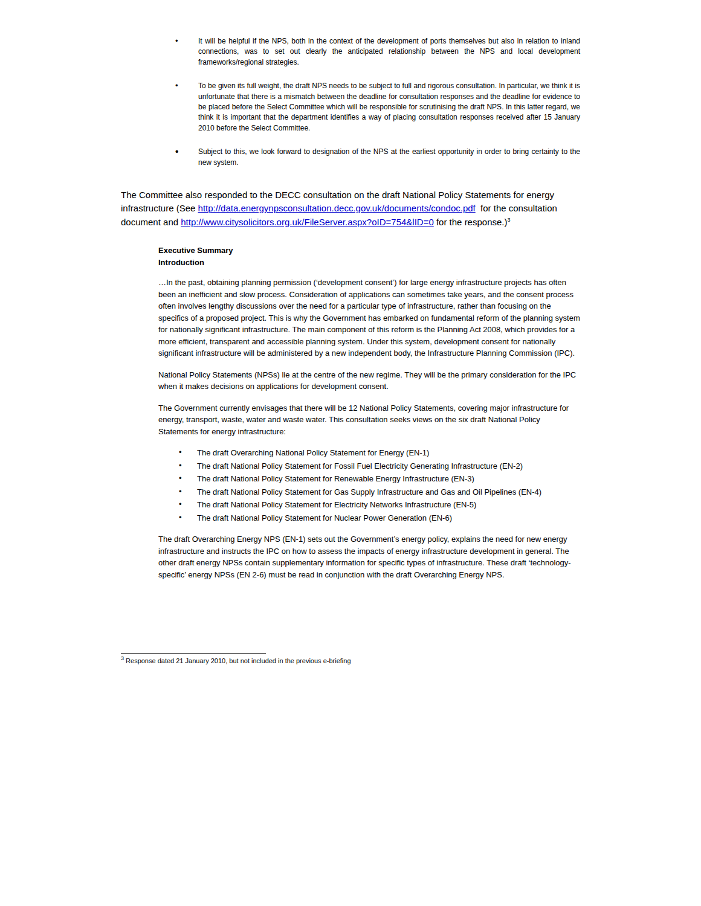It will be helpful if the NPS, both in the context of the development of ports themselves but also in relation to inland connections, was to set out clearly the anticipated relationship between the NPS and local development frameworks/regional strategies.
To be given its full weight, the draft NPS needs to be subject to full and rigorous consultation. In particular, we think it is unfortunate that there is a mismatch between the deadline for consultation responses and the deadline for evidence to be placed before the Select Committee which will be responsible for scrutinising the draft NPS. In this latter regard, we think it is important that the department identifies a way of placing consultation responses received after 15 January 2010 before the Select Committee.
Subject to this, we look forward to designation of the NPS at the earliest opportunity in order to bring certainty to the new system.
The Committee also responded to the DECC consultation on the draft National Policy Statements for energy infrastructure (See http://data.energynpsconsultation.decc.gov.uk/documents/condoc.pdf for the consultation document and http://www.citysolicitors.org.uk/FileServer.aspx?oID=754&lID=0 for the response.)3
Executive Summary
Introduction
…In the past, obtaining planning permission (‘development consent’) for large energy infrastructure projects has often been an inefficient and slow process. Consideration of applications can sometimes take years, and the consent process often involves lengthy discussions over the need for a particular type of infrastructure, rather than focusing on the specifics of a proposed project. This is why the Government has embarked on fundamental reform of the planning system for nationally significant infrastructure. The main component of this reform is the Planning Act 2008, which provides for a more efficient, transparent and accessible planning system. Under this system, development consent for nationally significant infrastructure will be administered by a new independent body, the Infrastructure Planning Commission (IPC).
National Policy Statements (NPSs) lie at the centre of the new regime. They will be the primary consideration for the IPC when it makes decisions on applications for development consent.
The Government currently envisages that there will be 12 National Policy Statements, covering major infrastructure for energy, transport, waste, water and waste water. This consultation seeks views on the six draft National Policy Statements for energy infrastructure:
The draft Overarching National Policy Statement for Energy (EN-1)
The draft National Policy Statement for Fossil Fuel Electricity Generating Infrastructure (EN-2)
The draft National Policy Statement for Renewable Energy Infrastructure (EN-3)
The draft National Policy Statement for Gas Supply Infrastructure and Gas and Oil Pipelines (EN-4)
The draft National Policy Statement for Electricity Networks Infrastructure (EN-5)
The draft National Policy Statement for Nuclear Power Generation (EN-6)
The draft Overarching Energy NPS (EN-1) sets out the Government’s energy policy, explains the need for new energy infrastructure and instructs the IPC on how to assess the impacts of energy infrastructure development in general. The other draft energy NPSs contain supplementary information for specific types of infrastructure. These draft ‘technology-specific’ energy NPSs (EN 2-6) must be read in conjunction with the draft Overarching Energy NPS.
3 Response dated 21 January 2010, but not included in the previous e-briefing